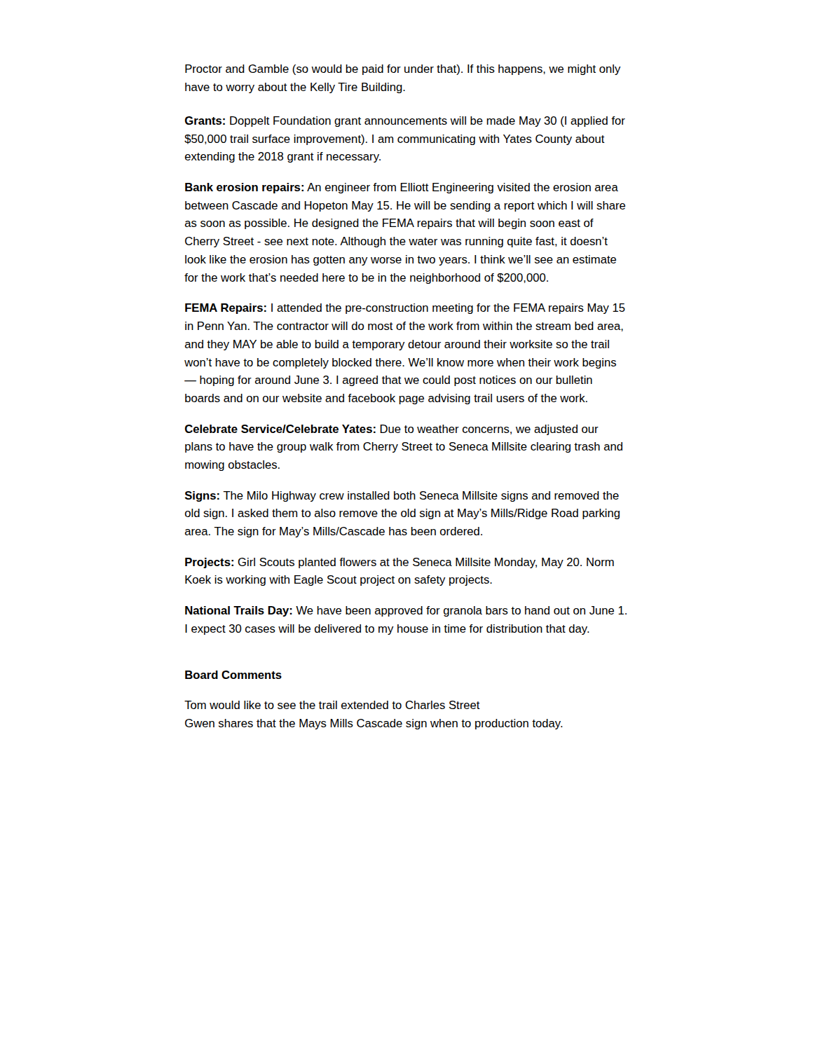Proctor and Gamble (so would be paid for under that). If this happens, we might only have to worry about the Kelly Tire Building.
Grants: Doppelt Foundation grant announcements will be made May 30 (I applied for $50,000 trail surface improvement). I am communicating with Yates County about extending the 2018 grant if necessary.
Bank erosion repairs: An engineer from Elliott Engineering visited the erosion area between Cascade and Hopeton May 15. He will be sending a report which I will share as soon as possible. He designed the FEMA repairs that will begin soon east of Cherry Street - see next note. Although the water was running quite fast, it doesn’t look like the erosion has gotten any worse in two years. I think we’ll see an estimate for the work that’s needed here to be in the neighborhood of $200,000.
FEMA Repairs: I attended the pre-construction meeting for the FEMA repairs May 15 in Penn Yan. The contractor will do most of the work from within the stream bed area, and they MAY be able to build a temporary detour around their worksite so the trail won’t have to be completely blocked there. We’ll know more when their work begins — hoping for around June 3. I agreed that we could post notices on our bulletin boards and on our website and facebook page advising trail users of the work.
Celebrate Service/Celebrate Yates: Due to weather concerns, we adjusted our plans to have the group walk from Cherry Street to Seneca Millsite clearing trash and mowing obstacles.
Signs: The Milo Highway crew installed both Seneca Millsite signs and removed the old sign. I asked them to also remove the old sign at May’s Mills/Ridge Road parking area. The sign for May’s Mills/Cascade has been ordered.
Projects: Girl Scouts planted flowers at the Seneca Millsite Monday, May 20. Norm Koek is working with Eagle Scout project on safety projects.
National Trails Day: We have been approved for granola bars to hand out on June 1. I expect 30 cases will be delivered to my house in time for distribution that day.
Board Comments
Tom would like to see the trail extended to Charles Street
Gwen shares that the Mays Mills Cascade sign when to production today.